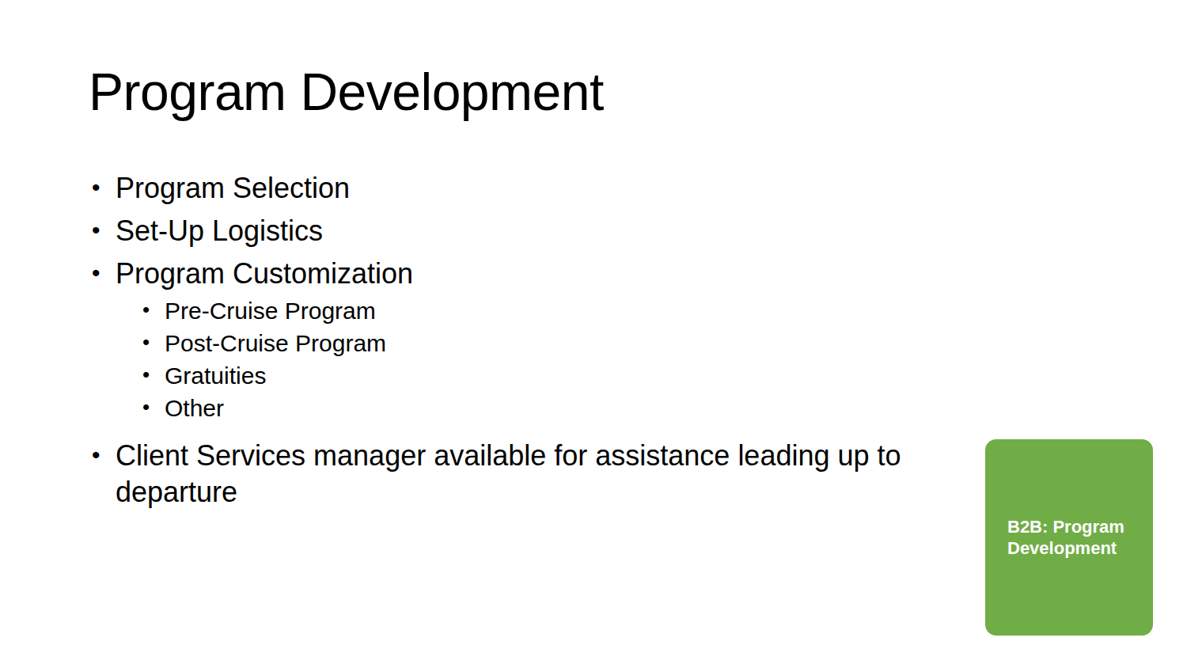Program Development
Program Selection
Set-Up Logistics
Program Customization
Pre-Cruise Program
Post-Cruise Program
Gratuities
Other
Client Services manager available for assistance leading up to departure
B2B: Program Development